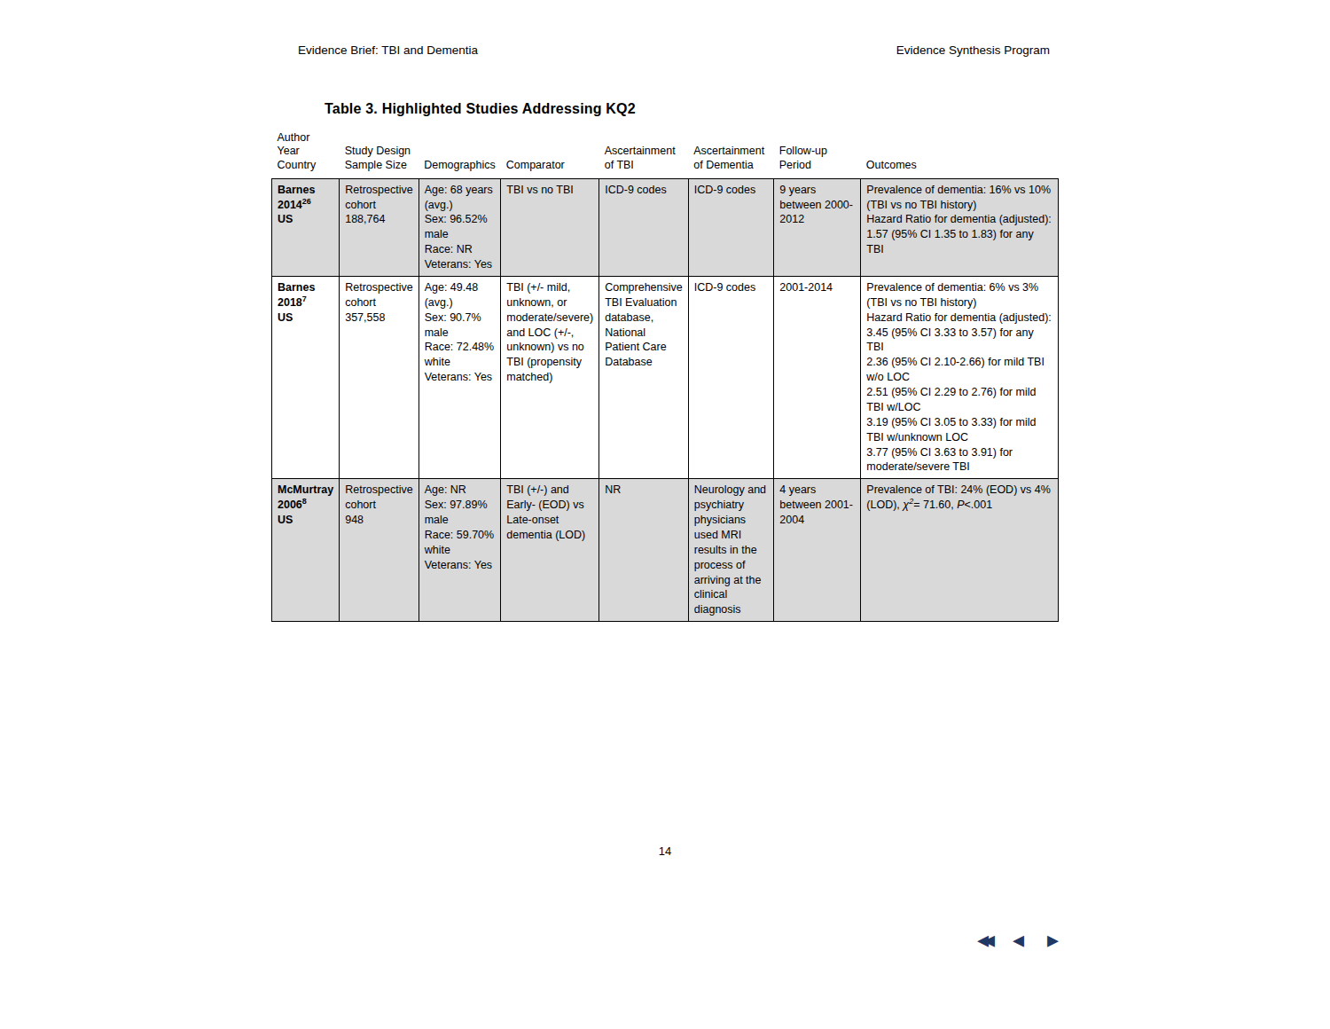Evidence Brief: TBI and Dementia
Evidence Synthesis Program
Table 3. Highlighted Studies Addressing KQ2
| Author Year Country | Study Design Sample Size | Demographics | Comparator | Ascertainment of TBI | Ascertainment of Dementia | Follow-up Period | Outcomes |
| --- | --- | --- | --- | --- | --- | --- | --- |
| Barnes 2014 26 US | Retrospective cohort 188,764 | Age: 68 years (avg.) Sex: 96.52% male Race: NR Veterans: Yes | TBI vs no TBI | ICD-9 codes | ICD-9 codes | 9 years between 2000-2012 | Prevalence of dementia: 16% vs 10% (TBI vs no TBI history) Hazard Ratio for dementia (adjusted): 1.57 (95% CI 1.35 to 1.83) for any TBI |
| Barnes 2018 7 US | Retrospective cohort 357,558 | Age: 49.48 (avg.) Sex: 90.7% male Race: 72.48% white Veterans: Yes | TBI (+/- mild, unknown, or moderate/severe) and LOC (+/-, unknown) vs no TBI (propensity matched) | Comprehensive TBI Evaluation database, National Patient Care Database | ICD-9 codes | 2001-2014 | Prevalence of dementia: 6% vs 3% (TBI vs no TBI history) Hazard Ratio for dementia (adjusted): 3.45 (95% CI 3.33 to 3.57) for any TBI 2.36 (95% CI 2.10-2.66) for mild TBI w/o LOC 2.51 (95% CI 2.29 to 2.76) for mild TBI w/LOC 3.19 (95% CI 3.05 to 3.33) for mild TBI w/unknown LOC 3.77 (95% CI 3.63 to 3.91) for moderate/severe TBI |
| McMurtray 2006 8 US | Retrospective cohort 948 | Age: NR Sex: 97.89% male Race: 59.70% white Veterans: Yes | TBI (+/-) and Early- (EOD) vs Late-onset dementia (LOD) | NR | Neurology and psychiatry physicians used MRI results in the process of arriving at the clinical diagnosis | 4 years between 2001-2004 | Prevalence of TBI: 24% (EOD) vs 4% (LOD), χ 2 = 71.60, P <.001 |
14
◂◂ ◂ ▸